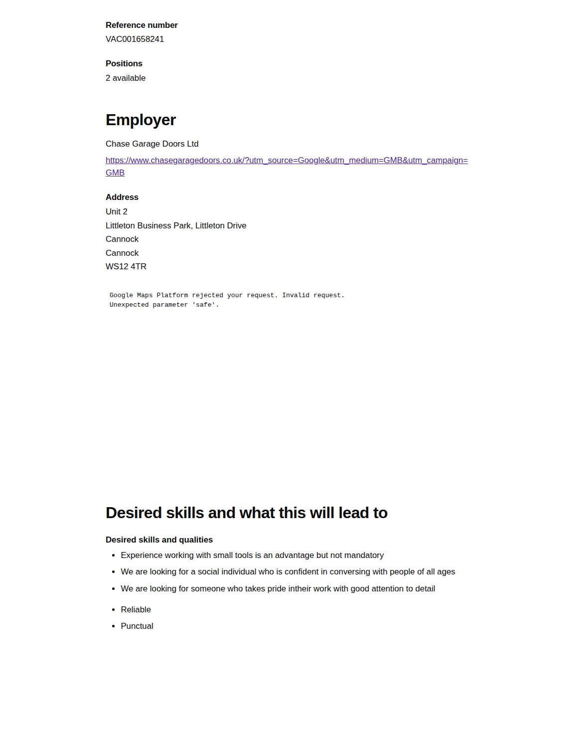Reference number
VAC001658241
Positions
2 available
Employer
Chase Garage Doors Ltd
https://www.chasegaragedoors.co.uk/?utm_source=Google&utm_medium=GMB&utm_campaign=GMB
Address
Unit 2
Littleton Business Park, Littleton Drive
Cannock
Cannock
WS12 4TR
Google Maps Platform rejected your request. Invalid request.
Unexpected parameter 'safe'.
Desired skills and what this will lead to
Desired skills and qualities
Experience working with small tools is an advantage but not mandatory
We are looking for a social individual who is confident in conversing with people of all ages
We are looking for someone who takes pride intheir work with good attention to detail
Reliable
Punctual